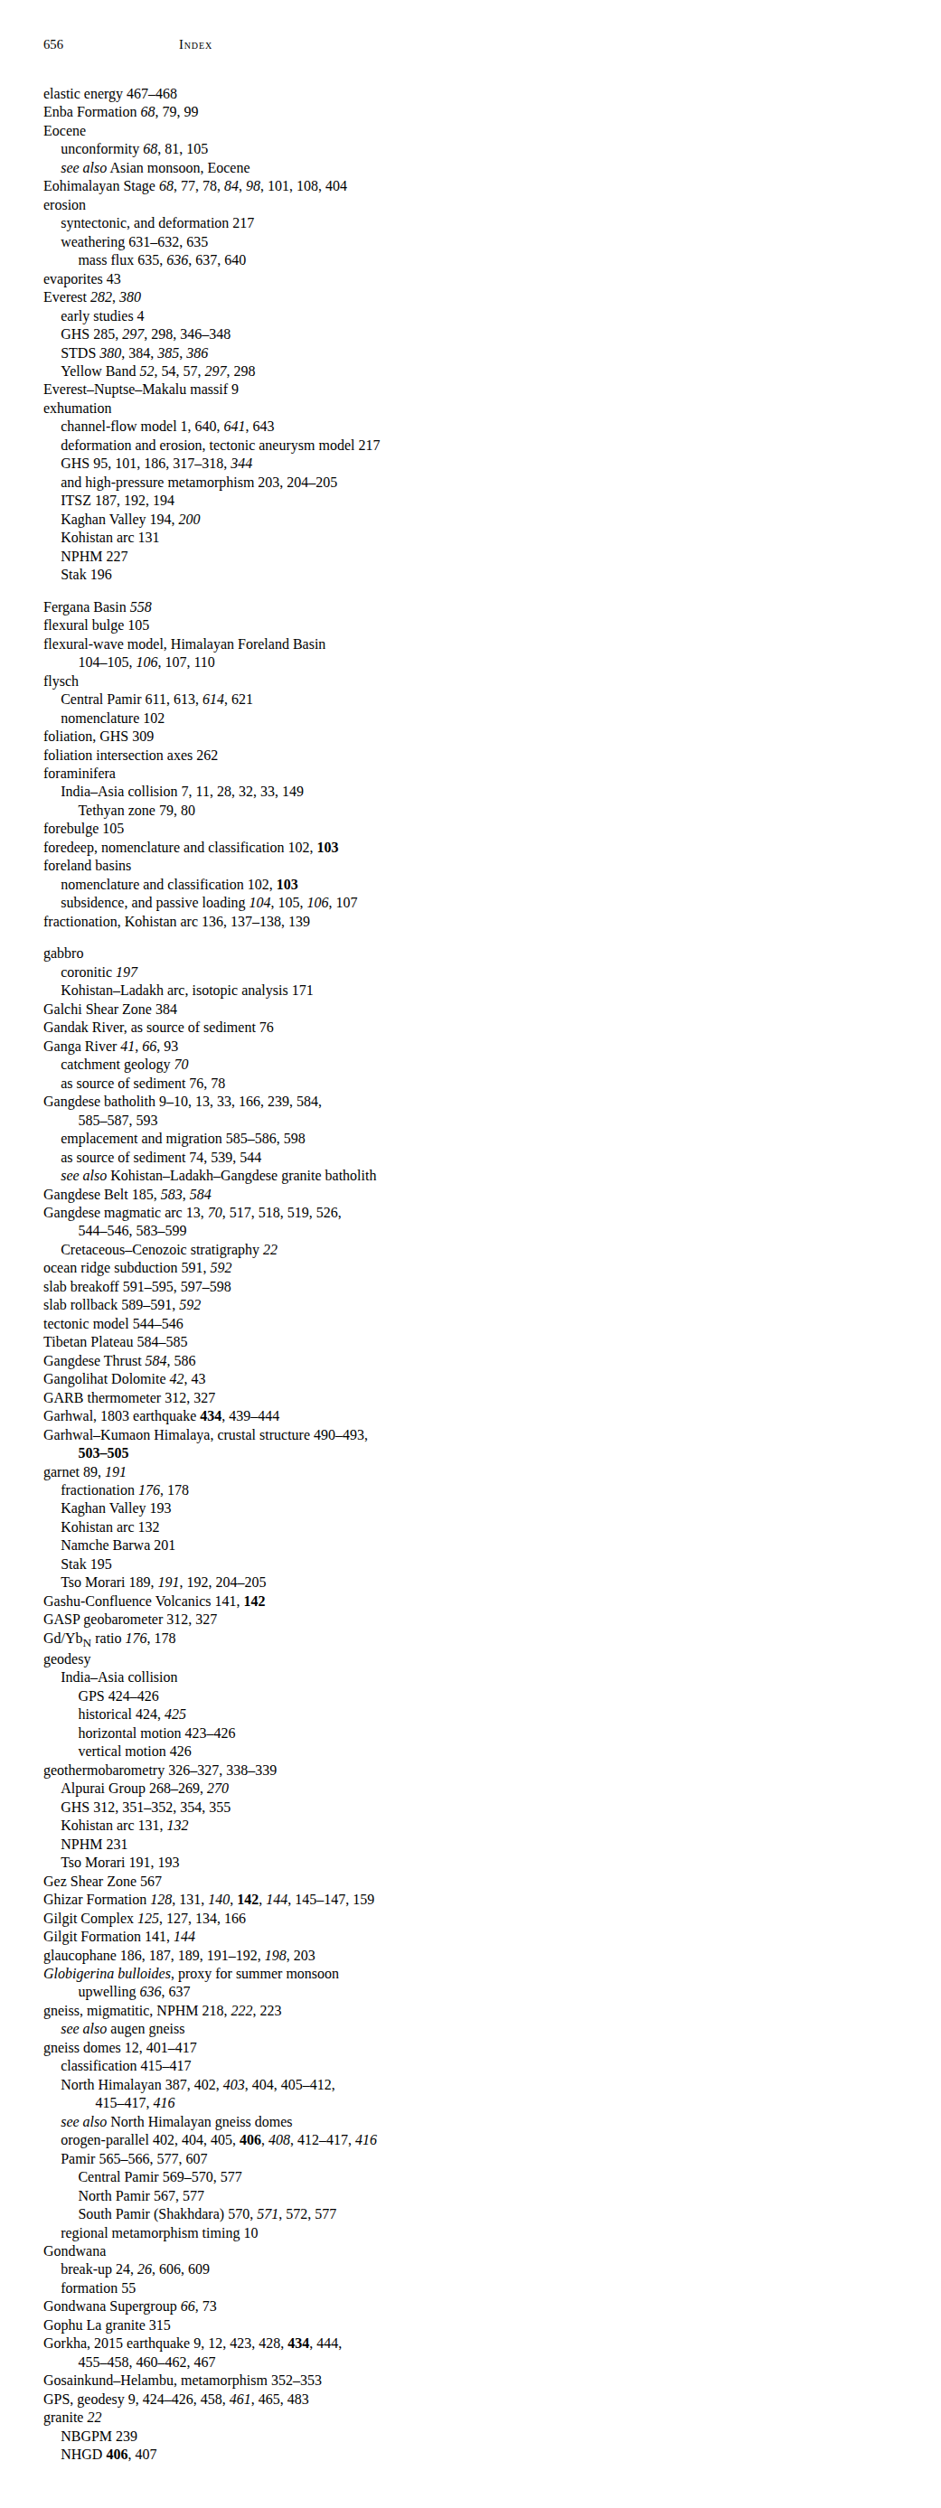656 Index
elastic energy 467–468
Enba Formation 68, 79, 99
Eocene
unconformity 68, 81, 105
see also Asian monsoon, Eocene
Eohimalayan Stage 68, 77, 78, 84, 98, 101, 108, 404
erosion
syntectonic, and deformation 217
weathering 631–632, 635
mass flux 635, 636, 637, 640
evaporites 43
Everest 282, 380
early studies 4
GHS 285, 297, 298, 346–348
STDS 380, 384, 385, 386
Yellow Band 52, 54, 57, 297, 298
Everest–Nuptse–Makalu massif 9
exhumation
channel-flow model 1, 640, 641, 643
deformation and erosion, tectonic aneurysm model 217
GHS 95, 101, 186, 317–318, 344
and high-pressure metamorphism 203, 204–205
ITSZ 187, 192, 194
Kaghan Valley 194, 200
Kohistan arc 131
NPHM 227
Stak 196
Fergana Basin 558
flexural bulge 105
flexural-wave model, Himalayan Foreland Basin
104–105, 106, 107, 110
flysch
Central Pamir 611, 613, 614, 621
nomenclature 102
foliation, GHS 309
foliation intersection axes 262
foraminifera
India–Asia collision 7, 11, 28, 32, 33, 149
Tethyan zone 79, 80
forebulge 105
foredeep, nomenclature and classification 102, 103
foreland basins
nomenclature and classification 102, 103
subsidence, and passive loading 104, 105, 106, 107
fractionation, Kohistan arc 136, 137–138, 139
gabbro
coronitic 197
Kohistan–Ladakh arc, isotopic analysis 171
Galchi Shear Zone 384
Gandak River, as source of sediment 76
Ganga River 41, 66, 93
catchment geology 70
as source of sediment 76, 78
Gangdese batholith 9–10, 13, 33, 166, 239, 584,
585–587, 593
emplacement and migration 585–586, 598
as source of sediment 74, 539, 544
see also Kohistan–Ladakh–Gangdese granite batholith
Gangdese Belt 185, 583, 584
Gangdese magmatic arc 13, 70, 517, 518, 519, 526,
544–546, 583–599
Cretaceous–Cenozoic stratigraphy 22
ocean ridge subduction 591, 592
slab breakoff 591–595, 597–598
slab rollback 589–591, 592
tectonic model 544–546
Tibetan Plateau 584–585
Gangdese Thrust 584, 586
Gangolihat Dolomite 42, 43
GARB thermometer 312, 327
Garhwal, 1803 earthquake 434, 439–444
Garhwal–Kumaon Himalaya, crustal structure 490–493,
503–505
garnet 89, 191
fractionation 176, 178
Kaghan Valley 193
Kohistan arc 132
Namche Barwa 201
Stak 195
Tso Morari 189, 191, 192, 204–205
Gashu-Confluence Volcanics 141, 142
GASP geobarometer 312, 327
Gd/YbN ratio 176, 178
geodesy
India–Asia collision
GPS 424–426
historical 424, 425
horizontal motion 423–426
vertical motion 426
geothermobarometry 326–327, 338–339
Alpurai Group 268–269, 270
GHS 312, 351–352, 354, 355
Kohistan arc 131, 132
NPHM 231
Tso Morari 191, 193
Gez Shear Zone 567
Ghizar Formation 128, 131, 140, 142, 144, 145–147, 159
Gilgit Complex 125, 127, 134, 166
Gilgit Formation 141, 144
glaucophane 186, 187, 189, 191–192, 198, 203
Globigerina bulloides, proxy for summer monsoon
upwelling 636, 637
gneiss, migmatitic, NPHM 218, 222, 223
see also augen gneiss
gneiss domes 12, 401–417
classification 415–417
North Himalayan 387, 402, 403, 404, 405–412,
415–417, 416
see also North Himalayan gneiss domes
orogen-parallel 402, 404, 405, 406, 408, 412–417, 416
Pamir 565–566, 577, 607
Central Pamir 569–570, 577
North Pamir 567, 577
South Pamir (Shakhdara) 570, 571, 572, 577
regional metamorphism timing 10
Gondwana
break-up 24, 26, 606, 609
formation 55
Gondwana Supergroup 66, 73
Gophu La granite 315
Gorkha, 2015 earthquake 9, 12, 423, 428, 434, 444,
455–458, 460–462, 467
Gosainkund–Helambu, metamorphism 352–353
GPS, geodesy 9, 424–426, 458, 461, 465, 483
granite 22
NBGPM 239
NHGD 406, 407